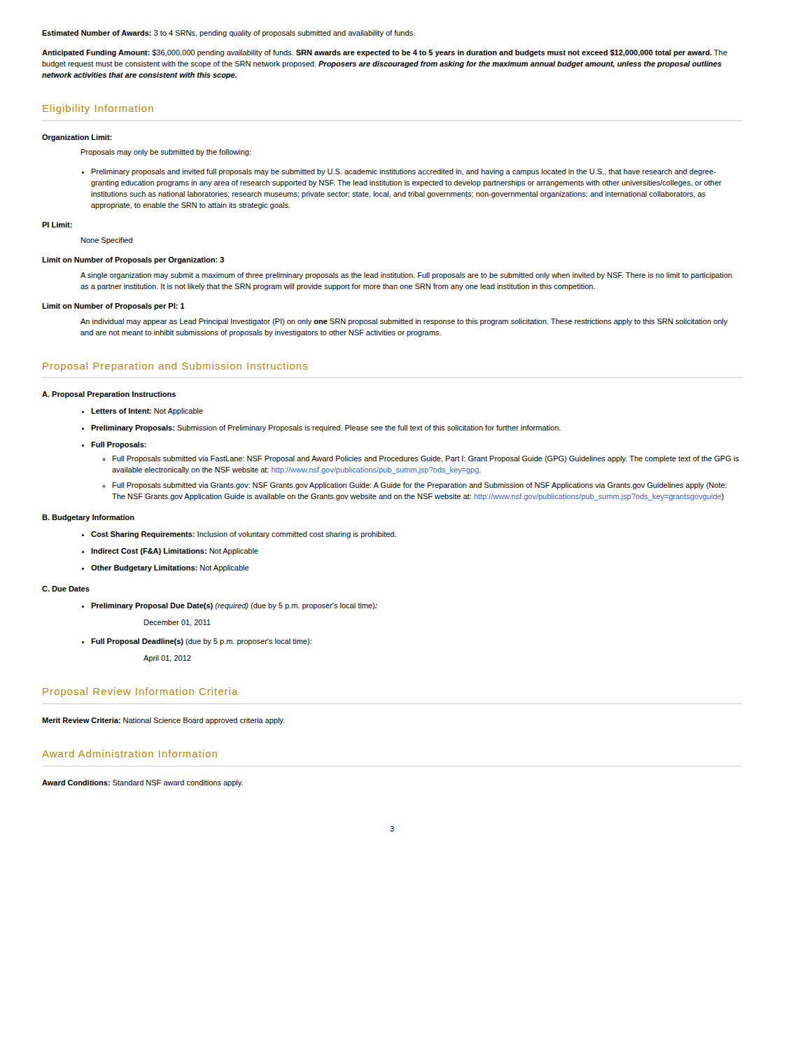Estimated Number of Awards: 3 to 4 SRNs, pending quality of proposals submitted and availability of funds.
Anticipated Funding Amount: $36,000,000 pending availability of funds. SRN awards are expected to be 4 to 5 years in duration and budgets must not exceed $12,000,000 total per award. The budget request must be consistent with the scope of the SRN network proposed. Proposers are discouraged from asking for the maximum annual budget amount, unless the proposal outlines network activities that are consistent with this scope.
Eligibility Information
Organization Limit:
Proposals may only be submitted by the following:
Preliminary proposals and invited full proposals may be submitted by U.S. academic institutions accredited in, and having a campus located in the U.S., that have research and degree-granting education programs in any area of research supported by NSF. The lead institution is expected to develop partnerships or arrangements with other universities/colleges, or other institutions such as national laboratories; research museums; private sector; state, local, and tribal governments; non-governmental organizations; and international collaborators, as appropriate, to enable the SRN to attain its strategic goals.
PI Limit:
None Specified
Limit on Number of Proposals per Organization: 3
A single organization may submit a maximum of three preliminary proposals as the lead institution. Full proposals are to be submitted only when invited by NSF. There is no limit to participation as a partner institution. It is not likely that the SRN program will provide support for more than one SRN from any one lead institution in this competition.
Limit on Number of Proposals per PI: 1
An individual may appear as Lead Principal Investigator (PI) on only one SRN proposal submitted in response to this program solicitation. These restrictions apply to this SRN solicitation only and are not meant to inhibit submissions of proposals by investigators to other NSF activities or programs.
Proposal Preparation and Submission Instructions
A. Proposal Preparation Instructions
Letters of Intent: Not Applicable
Preliminary Proposals: Submission of Preliminary Proposals is required. Please see the full text of this solicitation for further information.
Full Proposals:
Full Proposals submitted via FastLane: NSF Proposal and Award Policies and Procedures Guide, Part I: Grant Proposal Guide (GPG) Guidelines apply. The complete text of the GPG is available electronically on the NSF website at: http://www.nsf.gov/publications/pub_summ.jsp?ods_key=gpg.
Full Proposals submitted via Grants.gov: NSF Grants.gov Application Guide: A Guide for the Preparation and Submission of NSF Applications via Grants.gov Guidelines apply (Note: The NSF Grants.gov Application Guide is available on the Grants.gov website and on the NSF website at: http://www.nsf.gov/publications/pub_summ.jsp?ods_key=grantsgovguide)
B. Budgetary Information
Cost Sharing Requirements: Inclusion of voluntary committed cost sharing is prohibited.
Indirect Cost (F&A) Limitations: Not Applicable
Other Budgetary Limitations: Not Applicable
C. Due Dates
Preliminary Proposal Due Date(s) (required) (due by 5 p.m. proposer's local time):
December 01, 2011
Full Proposal Deadline(s) (due by 5 p.m. proposer's local time):
April 01, 2012
Proposal Review Information Criteria
Merit Review Criteria: National Science Board approved criteria apply.
Award Administration Information
Award Conditions: Standard NSF award conditions apply.
3